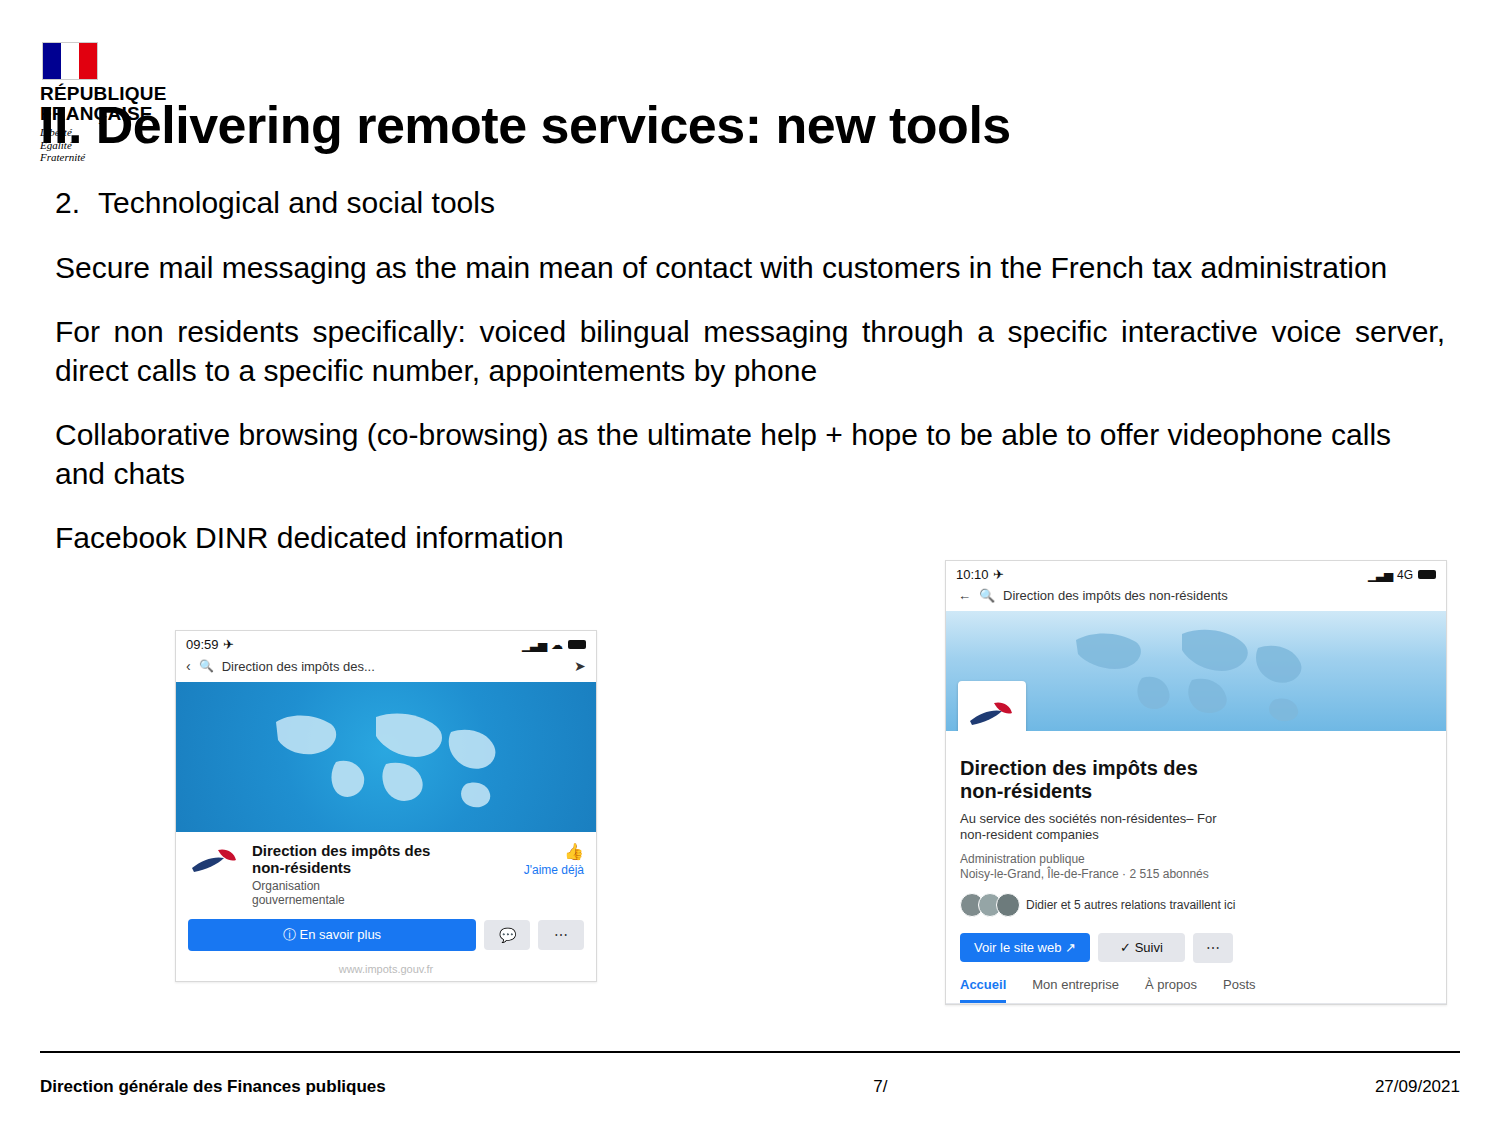RÉPUBLIQUE
FRANÇAISE
Liberté
Égalité
Fraternité
II. Delivering remote services: new tools
2. Technological and social tools
Secure mail messaging as the main mean of contact with customers in the French tax administration
For non residents specifically: voiced bilingual messaging through a specific interactive voice server, direct calls to a specific number, appointements by phone
Collaborative browsing (co-browsing) as the ultimate help + hope to be able to offer videophone calls and chats
Facebook DINR dedicated information
09:59✈
▁▃▅☁
‹ 🔍 Direction des impôts des... ➤
Direction des impôts des
non-résidents
Organisation
gouvernementale
👍 J'aime déjà
ⓘ En savoir plus
💬
⋯
www.impots.gouv.fr
10:10✈
▁▃▅4G
← 🔍 Direction des impôts des non-résidents
Direction des impôts des
non-résidents
Au service des sociétés non-résidentes– For
non-resident companies
Administration publique
Noisy-le-Grand, Île-de-France · 2 515 abonnés
Didier et 5 autres relations travaillent ici
Voir le site web ↗
✓ Suivi
⋯
Accueil
Mon entreprise
À propos
Posts
Direction générale des Finances publiques
7/
27/09/2021